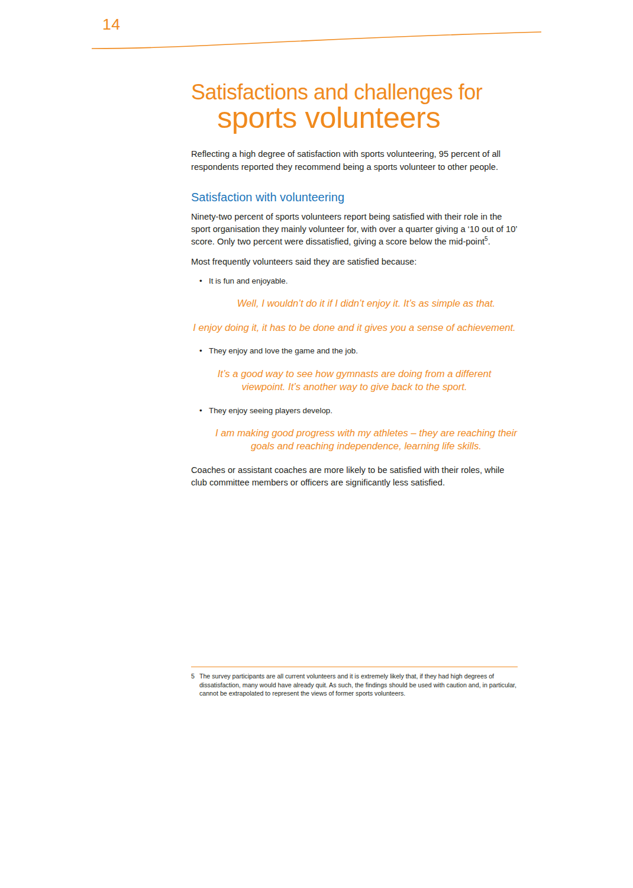14
Satisfactions and challenges for sports volunteers
Reflecting a high degree of satisfaction with sports volunteering, 95 percent of all respondents reported they recommend being a sports volunteer to other people.
Satisfaction with volunteering
Ninety-two percent of sports volunteers report being satisfied with their role in the sport organisation they mainly volunteer for, with over a quarter giving a ‘10 out of 10’ score. Only two percent were dissatisfied, giving a score below the mid-point5.
Most frequently volunteers said they are satisfied because:
It is fun and enjoyable.
Well, I wouldn’t do it if I didn’t enjoy it. It’s as simple as that.
I enjoy doing it, it has to be done and it gives you a sense of achievement.
They enjoy and love the game and the job.
It’s a good way to see how gymnasts are doing from a different viewpoint. It’s another way to give back to the sport.
They enjoy seeing players develop.
I am making good progress with my athletes – they are reaching their goals and reaching independence, learning life skills.
Coaches or assistant coaches are more likely to be satisfied with their roles, while club committee members or officers are significantly less satisfied.
5
The survey participants are all current volunteers and it is extremely likely that, if they had high degrees of dissatisfaction, many would have already quit. As such, the findings should be used with caution and, in particular, cannot be extrapolated to represent the views of former sports volunteers.